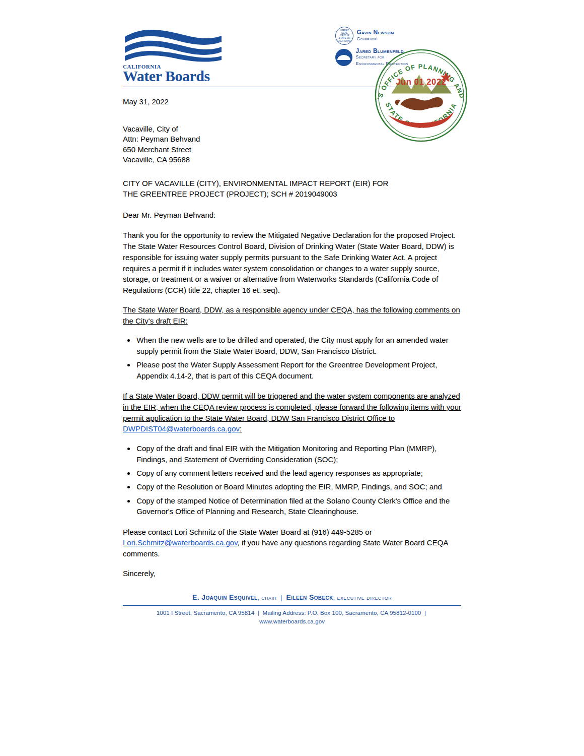CALIFORNIA Water Boards
GREAT
SEAL
OF THE
STATE OF
CALIFORNIA
Gavin Newsom Governor
Jared Blumenfeld Secretary for
Environmental Protection
GOVERNOR'S OFFICE OF PLANNING AND RESEARCH STATE OF CALIFORNIA Jun 01 2022
May 31, 2022
Vacaville, City of
Attn: Peyman Behvand
650 Merchant Street
Vacaville, CA 95688
City of Vacaville (City), Environmental Impact Report (EIR) for the Greentree Project (Project); SCH # 2019049003
Dear Mr. Peyman Behvand:
Thank you for the opportunity to review the Mitigated Negative Declaration for the proposed Project. The State Water Resources Control Board, Division of Drinking Water (State Water Board, DDW) is responsible for issuing water supply permits pursuant to the Safe Drinking Water Act. A project requires a permit if it includes water system consolidation or changes to a water supply source, storage, or treatment or a waiver or alternative from Waterworks Standards (California Code of Regulations (CCR) title 22, chapter 16 et. seq).
The State Water Board, DDW, as a responsible agency under CEQA, has the following comments on the City's draft EIR:
When the new wells are to be drilled and operated, the City must apply for an amended water supply permit from the State Water Board, DDW, San Francisco District.
Please post the Water Supply Assessment Report for the Greentree Development Project, Appendix 4.14-2, that is part of this CEQA document.
If a State Water Board, DDW permit will be triggered and the water system components are analyzed in the EIR, when the CEQA review process is completed, please forward the following items with your permit application to the State Water Board, DDW San Francisco District Office to DWPDIST04@waterboards.ca.gov:
Copy of the draft and final EIR with the Mitigation Monitoring and Reporting Plan (MMRP), Findings, and Statement of Overriding Consideration (SOC);
Copy of any comment letters received and the lead agency responses as appropriate;
Copy of the Resolution or Board Minutes adopting the EIR, MMRP, Findings, and SOC; and
Copy of the stamped Notice of Determination filed at the Solano County Clerk's Office and the Governor's Office of Planning and Research, State Clearinghouse.
Please contact Lori Schmitz of the State Water Board at (916) 449-5285 or Lori.Schmitz@waterboards.ca.gov, if you have any questions regarding State Water Board CEQA comments.
Sincerely,
E. Joaquin Esquivel, chair | Eileen Sobeck, executive director
1001 I Street, Sacramento, CA 95814 | Mailing Address: P.O. Box 100, Sacramento, CA 95812-0100 | www.waterboards.ca.gov